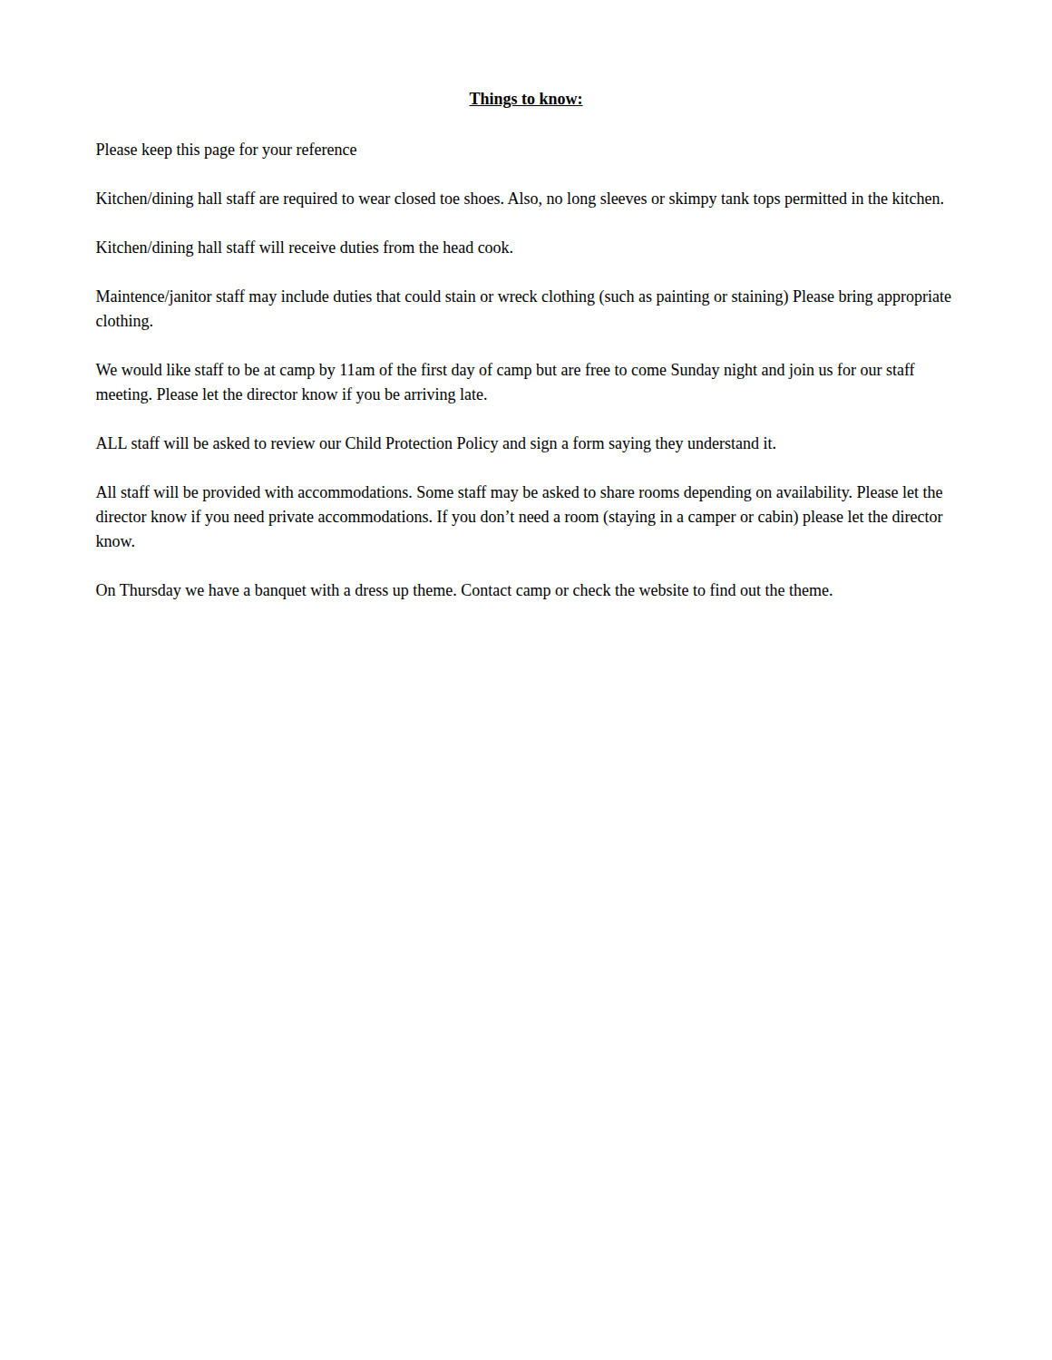Things to know:
Please keep this page for your reference
Kitchen/dining hall staff are required to wear closed toe shoes. Also, no long sleeves or skimpy tank tops permitted in the kitchen.
Kitchen/dining hall staff will receive duties from the head cook.
Maintence/janitor staff may include duties that could stain or wreck clothing (such as painting or staining) Please bring appropriate clothing.
We would like staff to be at camp by 11am of the first day of camp but are free to come Sunday night and join us for our staff meeting. Please let the director know if you be arriving late.
ALL staff will be asked to review our Child Protection Policy and sign a form saying they understand it.
All staff will be provided with accommodations. Some staff may be asked to share rooms depending on availability. Please let the director know if you need private accommodations. If you don’t need a room (staying in a camper or cabin) please let the director know.
On Thursday we have a banquet with a dress up theme. Contact camp or check the website to find out the theme.